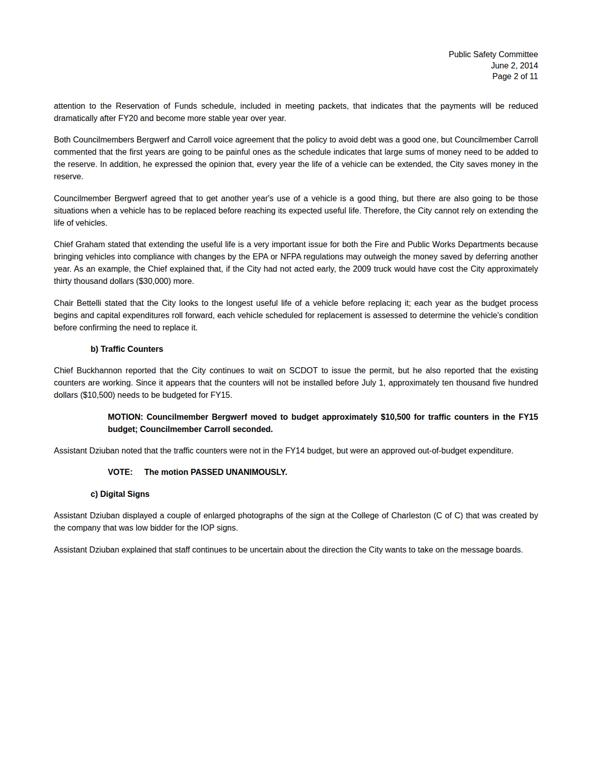Public Safety Committee
June 2, 2014
Page 2 of 11
attention to the Reservation of Funds schedule, included in meeting packets, that indicates that the payments will be reduced dramatically after FY20 and become more stable year over year.
Both Councilmembers Bergwerf and Carroll voice agreement that the policy to avoid debt was a good one, but Councilmember Carroll commented that the first years are going to be painful ones as the schedule indicates that large sums of money need to be added to the reserve. In addition, he expressed the opinion that, every year the life of a vehicle can be extended, the City saves money in the reserve.
Councilmember Bergwerf agreed that to get another year's use of a vehicle is a good thing, but there are also going to be those situations when a vehicle has to be replaced before reaching its expected useful life. Therefore, the City cannot rely on extending the life of vehicles.
Chief Graham stated that extending the useful life is a very important issue for both the Fire and Public Works Departments because bringing vehicles into compliance with changes by the EPA or NFPA regulations may outweigh the money saved by deferring another year. As an example, the Chief explained that, if the City had not acted early, the 2009 truck would have cost the City approximately thirty thousand dollars ($30,000) more.
Chair Bettelli stated that the City looks to the longest useful life of a vehicle before replacing it; each year as the budget process begins and capital expenditures roll forward, each vehicle scheduled for replacement is assessed to determine the vehicle's condition before confirming the need to replace it.
b) Traffic Counters
Chief Buckhannon reported that the City continues to wait on SCDOT to issue the permit, but he also reported that the existing counters are working. Since it appears that the counters will not be installed before July 1, approximately ten thousand five hundred dollars ($10,500) needs to be budgeted for FY15.
MOTION: Councilmember Bergwerf moved to budget approximately $10,500 for traffic counters in the FY15 budget; Councilmember Carroll seconded.
Assistant Dziuban noted that the traffic counters were not in the FY14 budget, but were an approved out-of-budget expenditure.
VOTE: The motion PASSED UNANIMOUSLY.
c) Digital Signs
Assistant Dziuban displayed a couple of enlarged photographs of the sign at the College of Charleston (C of C) that was created by the company that was low bidder for the IOP signs.
Assistant Dziuban explained that staff continues to be uncertain about the direction the City wants to take on the message boards.